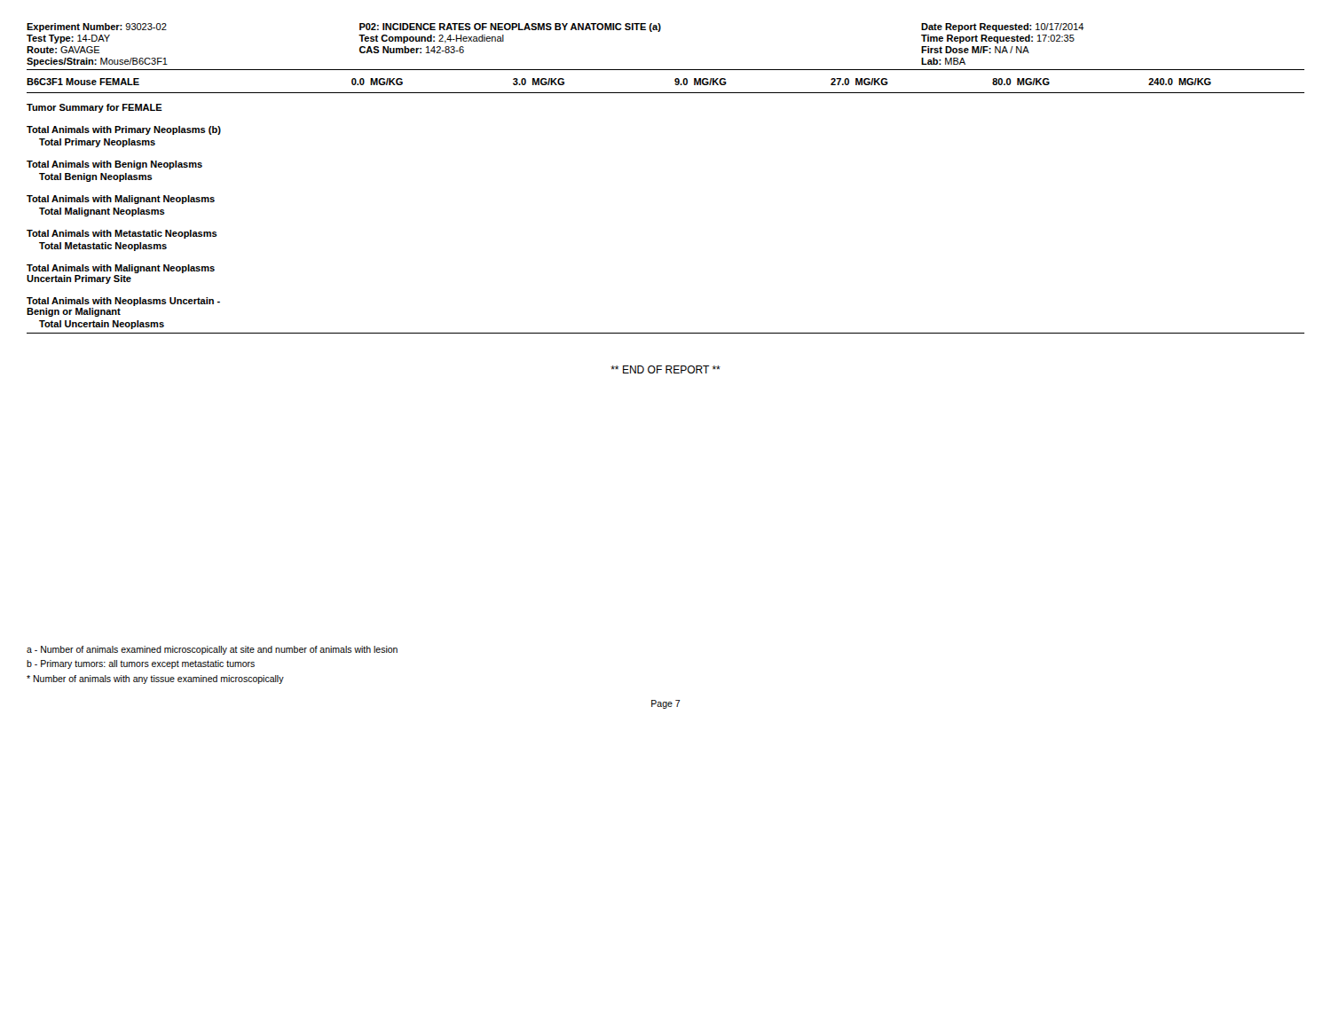| Experiment Number: 93023-02 | P02: INCIDENCE RATES OF NEOPLASMS BY ANATOMIC SITE (a) | Date Report Requested: 10/17/2014 |
| Test Type: 14-DAY | Test Compound: 2,4-Hexadienal | Time Report Requested: 17:02:35 |
| Route: GAVAGE | CAS Number: 142-83-6 | First Dose M/F: NA / NA |
| Species/Strain: Mouse/B6C3F1 | | Lab: MBA |
| B6C3F1 Mouse FEMALE | 0.0 MG/KG | 3.0 MG/KG | 9.0 MG/KG | 27.0 MG/KG | 80.0 MG/KG | 240.0 MG/KG |
| Tumor Summary for FEMALE |
| Total Animals with Primary Neoplasms (b) |
| Total Primary Neoplasms |
| Total Animals with Benign Neoplasms |
| Total Benign Neoplasms |
| Total Animals with Malignant Neoplasms |
| Total Malignant Neoplasms |
| Total Animals with Metastatic Neoplasms |
| Total Metastatic Neoplasms |
| Total Animals with Malignant Neoplasms Uncertain Primary Site |
| Total Animals with Neoplasms Uncertain - Benign or Malignant |
| Total Uncertain Neoplasms |
** END OF REPORT **
a - Number of animals examined microscopically at site and number of animals with lesion
b - Primary tumors: all tumors except metastatic tumors
* Number of animals with any tissue examined microscopically
Page 7